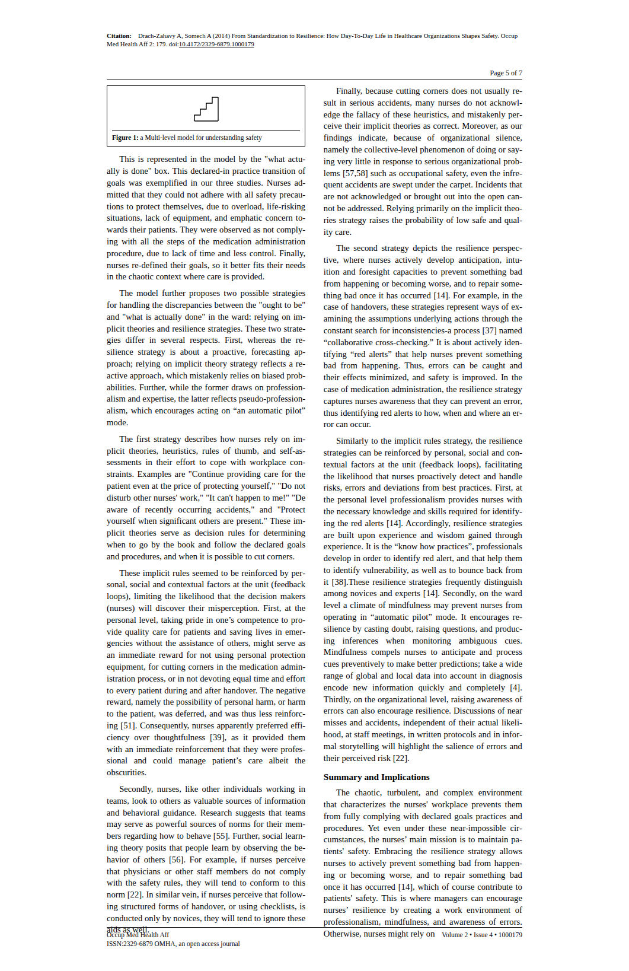Citation: Drach-Zahavy A, Somech A (2014) From Standardization to Resilience: How Day-To-Day Life in Healthcare Organizations Shapes Safety. Occup Med Health Aff 2: 179. doi:10.4172/2329-6879.1000179
Page 5 of 7
Figure 1: a Multi-level model for understanding safety
This is represented in the model by the "what actually is done" box. This declared-in practice transition of goals was exemplified in our three studies. Nurses admitted that they could not adhere with all safety precautions to protect themselves, due to overload, life-risking situations, lack of equipment, and emphatic concern towards their patients. They were observed as not complying with all the steps of the medication administration procedure, due to lack of time and less control. Finally, nurses re-defined their goals, so it better fits their needs in the chaotic context where care is provided.
The model further proposes two possible strategies for handling the discrepancies between the "ought to be" and "what is actually done" in the ward: relying on implicit theories and resilience strategies. These two strategies differ in several respects. First, whereas the resilience strategy is about a proactive, forecasting approach; relying on implicit theory strategy reflects a reactive approach, which mistakenly relies on biased probabilities. Further, while the former draws on professionalism and expertise, the latter reflects pseudo-professionalism, which encourages acting on “an automatic pilot” mode.
The first strategy describes how nurses rely on implicit theories, heuristics, rules of thumb, and self-assessments in their effort to cope with workplace constraints. Examples are "Continue providing care for the patient even at the price of protecting yourself," "Do not disturb other nurses' work," "It can't happen to me!" "De aware of recently occurring accidents," and "Protect yourself when significant others are present." These implicit theories serve as decision rules for determining when to go by the book and follow the declared goals and procedures, and when it is possible to cut corners.
These implicit rules seemed to be reinforced by personal, social and contextual factors at the unit (feedback loops), limiting the likelihood that the decision makers (nurses) will discover their misperception. First, at the personal level, taking pride in one’s competence to provide quality care for patients and saving lives in emergencies without the assistance of others, might serve as an immediate reward for not using personal protection equipment, for cutting corners in the medication administration process, or in not devoting equal time and effort to every patient during and after handover. The negative reward, namely the possibility of personal harm, or harm to the patient, was deferred, and was thus less reinforcing [51]. Consequently, nurses apparently preferred efficiency over thoughtfulness [39], as it provided them with an immediate reinforcement that they were professional and could manage patient’s care albeit the obscurities.
Secondly, nurses, like other individuals working in teams, look to others as valuable sources of information and behavioral guidance. Research suggests that teams may serve as powerful sources of norms for their members regarding how to behave [55]. Further, social learning theory posits that people learn by observing the behavior of others [56]. For example, if nurses perceive that physicians or other staff members do not comply with the safety rules, they will tend to conform to this norm [22]. In similar vein, if nurses perceive that following structured forms of handover, or using checklists, is conducted only by novices, they will tend to ignore these aids as well.
Finally, because cutting corners does not usually result in serious accidents, many nurses do not acknowledge the fallacy of these heuristics, and mistakenly perceive their implicit theories as correct. Moreover, as our findings indicate, because of organizational silence, namely the collective-level phenomenon of doing or saying very little in response to serious organizational problems [57,58] such as occupational safety, even the infrequent accidents are swept under the carpet. Incidents that are not acknowledged or brought out into the open cannot be addressed. Relying primarily on the implicit theories strategy raises the probability of low safe and quality care.
The second strategy depicts the resilience perspective, where nurses actively develop anticipation, intuition and foresight capacities to prevent something bad from happening or becoming worse, and to repair something bad once it has occurred [14]. For example, in the case of handovers, these strategies represent ways of examining the assumptions underlying actions through the constant search for inconsistencies-a process [37] named “collaborative cross-checking.” It is about actively identifying “red alerts” that help nurses prevent something bad from happening. Thus, errors can be caught and their effects minimized, and safety is improved. In the case of medication administration, the resilience strategy captures nurses awareness that they can prevent an error, thus identifying red alerts to how, when and where an error can occur.
Similarly to the implicit rules strategy, the resilience strategies can be reinforced by personal, social and contextual factors at the unit (feedback loops), facilitating the likelihood that nurses proactively detect and handle risks, errors and deviations from best practices. First, at the personal level professionalism provides nurses with the necessary knowledge and skills required for identifying the red alerts [14]. Accordingly, resilience strategies are built upon experience and wisdom gained through experience. It is the “know how practices”, professionals develop in order to identify red alert, and that help them to identify vulnerability, as well as to bounce back from it [38].These resilience strategies frequently distinguish among novices and experts [14]. Secondly, on the ward level a climate of mindfulness may prevent nurses from operating in “automatic pilot” mode. It encourages resilience by casting doubt, raising questions, and producing inferences when monitoring ambiguous cues. Mindfulness compels nurses to anticipate and process cues preventively to make better predictions; take a wide range of global and local data into account in diagnosis encode new information quickly and completely [4]. Thirdly, on the organizational level, raising awareness of errors can also encourage resilience. Discussions of near misses and accidents, independent of their actual likelihood, at staff meetings, in written protocols and in informal storytelling will highlight the salience of errors and their perceived risk [22].
Summary and Implications
The chaotic, turbulent, and complex environment that characterizes the nurses' workplace prevents them from fully complying with declared goals practices and procedures. Yet even under these near-impossible circumstances, the nurses’ main mission is to maintain patients' safety. Embracing the resilience strategy allows nurses to actively prevent something bad from happening or becoming worse, and to repair something bad once it has occurred [14], which of course contribute to patients' safety. This is where managers can encourage nurses’ resilience by creating a work environment of professionalism, mindfulness, and awareness of errors. Otherwise, nurses might rely on
Occup Med Health Aff
ISSN:2329-6879 OMHA, an open access journal
Volume 2 • Issue 4 • 1000179